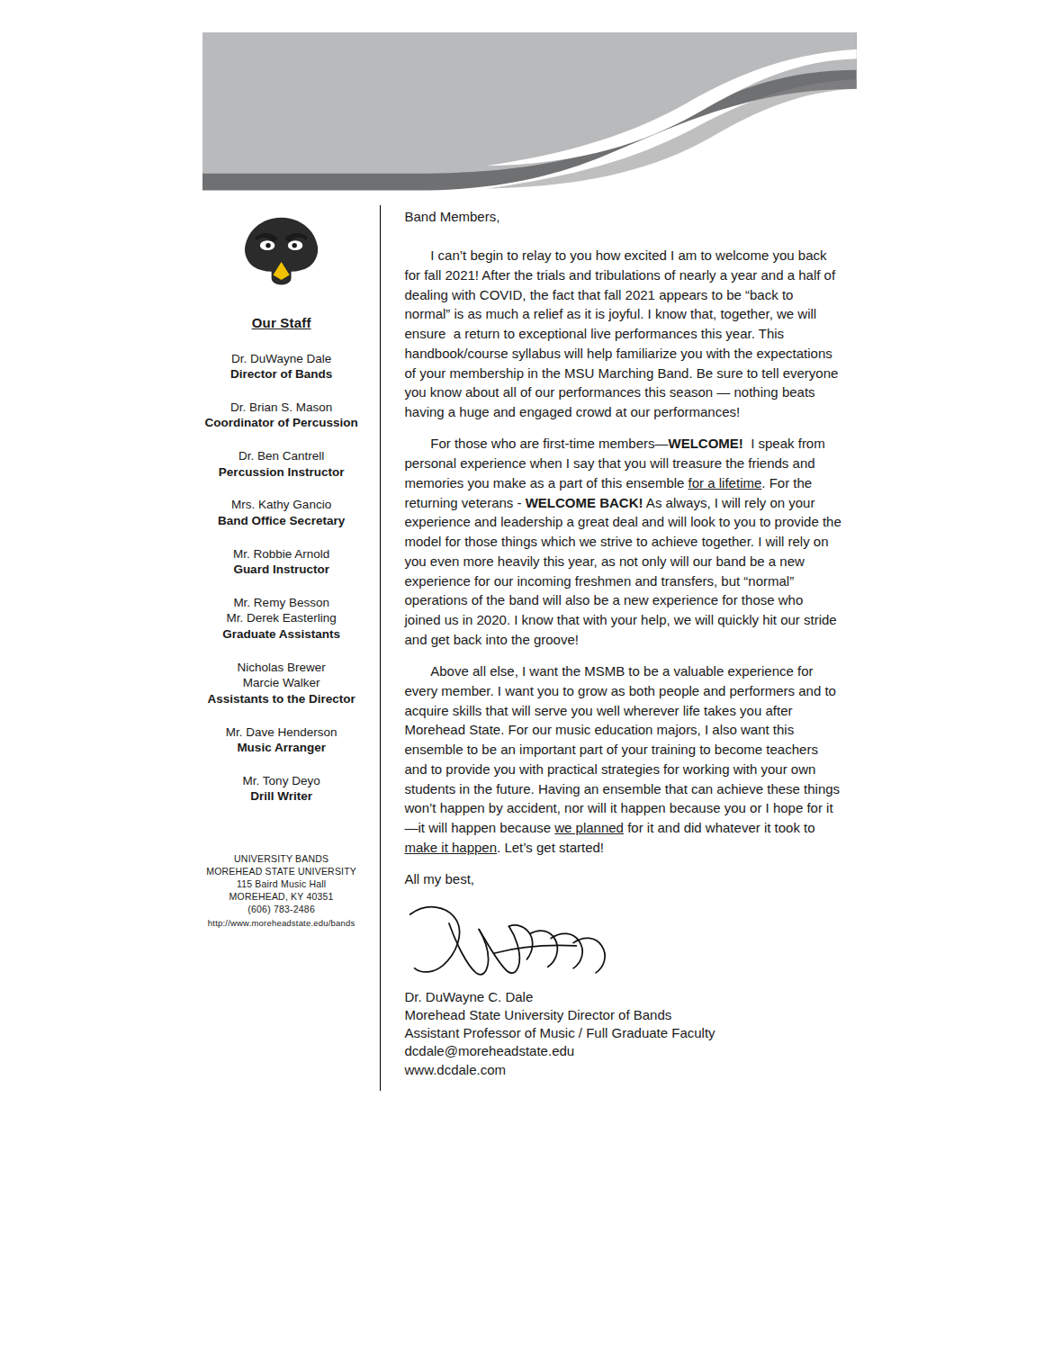Our Staff
Dr. DuWayne Dale Director of Bands
Dr. Brian S. Mason Coordinator of Percussion
Dr. Ben Cantrell Percussion Instructor
Mrs. Kathy Gancio Band Office Secretary
Mr. Robbie Arnold Guard Instructor
Mr. Remy Besson Mr. Derek Easterling Graduate Assistants
Nicholas Brewer Marcie Walker Assistants to the Director
Mr. Dave Henderson Music Arranger
Mr. Tony Deyo Drill Writer
UNIVERSITY BANDS
MOREHEAD STATE UNIVERSITY
115 Baird Music Hall
MOREHEAD, KY 40351
(606) 783-2486
http://www.moreheadstate.edu/bands
Band Members,
I can’t begin to relay to you how excited I am to welcome you back for fall 2021! After the trials and tribulations of nearly a year and a half of dealing with COVID, the fact that fall 2021 appears to be “back to normal” is as much a relief as it is joyful. I know that, together, we will ensure a return to exceptional live performances this year. This handbook/course syllabus will help familiarize you with the expectations of your membership in the MSU Marching Band. Be sure to tell everyone you know about all of our performances this season — nothing beats having a huge and engaged crowd at our performances!
For those who are first-time members—WELCOME! I speak from personal experience when I say that you will treasure the friends and memories you make as a part of this ensemble for a lifetime. For the returning veterans - WELCOME BACK! As always, I will rely on your experience and leadership a great deal and will look to you to provide the model for those things which we strive to achieve together. I will rely on you even more heavily this year, as not only will our band be a new experience for our incoming freshmen and transfers, but “normal” operations of the band will also be a new experience for those who joined us in 2020. I know that with your help, we will quickly hit our stride and get back into the groove!
Above all else, I want the MSMB to be a valuable experience for every member. I want you to grow as both people and performers and to acquire skills that will serve you well wherever life takes you after Morehead State. For our music education majors, I also want this ensemble to be an important part of your training to become teachers and to provide you with practical strategies for working with your own students in the future. Having an ensemble that can achieve these things won’t happen by accident, nor will it happen because you or I hope for it—it will happen because we planned for it and did whatever it took to make it happen. Let’s get started!
All my best,
Dr. DuWayne C. Dale Morehead State University Director of Bands Assistant Professor of Music / Full Graduate Faculty dcdale@moreheadstate.edu www.dcdale.com